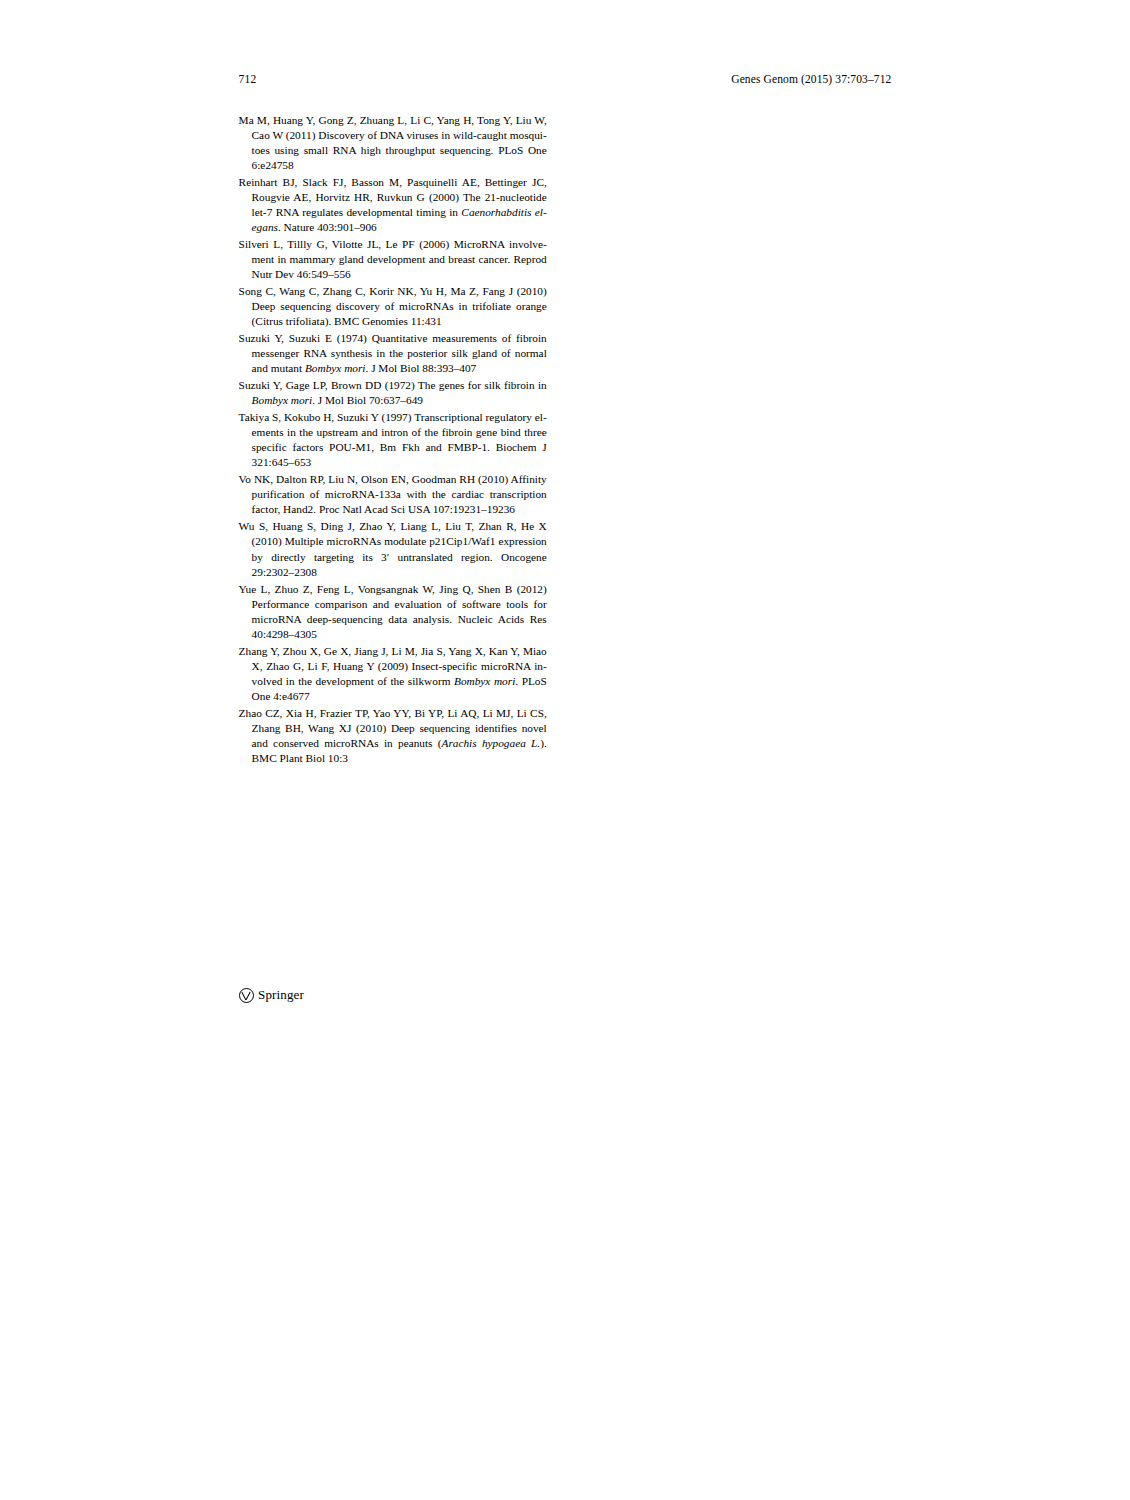712 Genes Genom (2015) 37:703–712
Ma M, Huang Y, Gong Z, Zhuang L, Li C, Yang H, Tong Y, Liu W, Cao W (2011) Discovery of DNA viruses in wild-caught mosquitoes using small RNA high throughput sequencing. PLoS One 6:e24758
Reinhart BJ, Slack FJ, Basson M, Pasquinelli AE, Bettinger JC, Rougvie AE, Horvitz HR, Ruvkun G (2000) The 21-nucleotide let-7 RNA regulates developmental timing in Caenorhabditis elegans. Nature 403:901–906
Silveri L, Tillly G, Vilotte JL, Le PF (2006) MicroRNA involvement in mammary gland development and breast cancer. Reprod Nutr Dev 46:549–556
Song C, Wang C, Zhang C, Korir NK, Yu H, Ma Z, Fang J (2010) Deep sequencing discovery of microRNAs in trifoliate orange (Citrus trifoliata). BMC Genomies 11:431
Suzuki Y, Suzuki E (1974) Quantitative measurements of fibroin messenger RNA synthesis in the posterior silk gland of normal and mutant Bombyx mori. J Mol Biol 88:393–407
Suzuki Y, Gage LP, Brown DD (1972) The genes for silk fibroin in Bombyx mori. J Mol Biol 70:637–649
Takiya S, Kokubo H, Suzuki Y (1997) Transcriptional regulatory elements in the upstream and intron of the fibroin gene bind three specific factors POU-M1, Bm Fkh and FMBP-1. Biochem J 321:645–653
Vo NK, Dalton RP, Liu N, Olson EN, Goodman RH (2010) Affinity purification of microRNA-133a with the cardiac transcription factor, Hand2. Proc Natl Acad Sci USA 107:19231–19236
Wu S, Huang S, Ding J, Zhao Y, Liang L, Liu T, Zhan R, He X (2010) Multiple microRNAs modulate p21Cip1/Waf1 expression by directly targeting its 3′ untranslated region. Oncogene 29:2302–2308
Yue L, Zhuo Z, Feng L, Vongsangnak W, Jing Q, Shen B (2012) Performance comparison and evaluation of software tools for microRNA deep-sequencing data analysis. Nucleic Acids Res 40:4298–4305
Zhang Y, Zhou X, Ge X, Jiang J, Li M, Jia S, Yang X, Kan Y, Miao X, Zhao G, Li F, Huang Y (2009) Insect-specific microRNA involved in the development of the silkworm Bombyx mori. PLoS One 4:e4677
Zhao CZ, Xia H, Frazier TP, Yao YY, Bi YP, Li AQ, Li MJ, Li CS, Zhang BH, Wang XJ (2010) Deep sequencing identifies novel and conserved microRNAs in peanuts (Arachis hypogaea L.). BMC Plant Biol 10:3
Springer